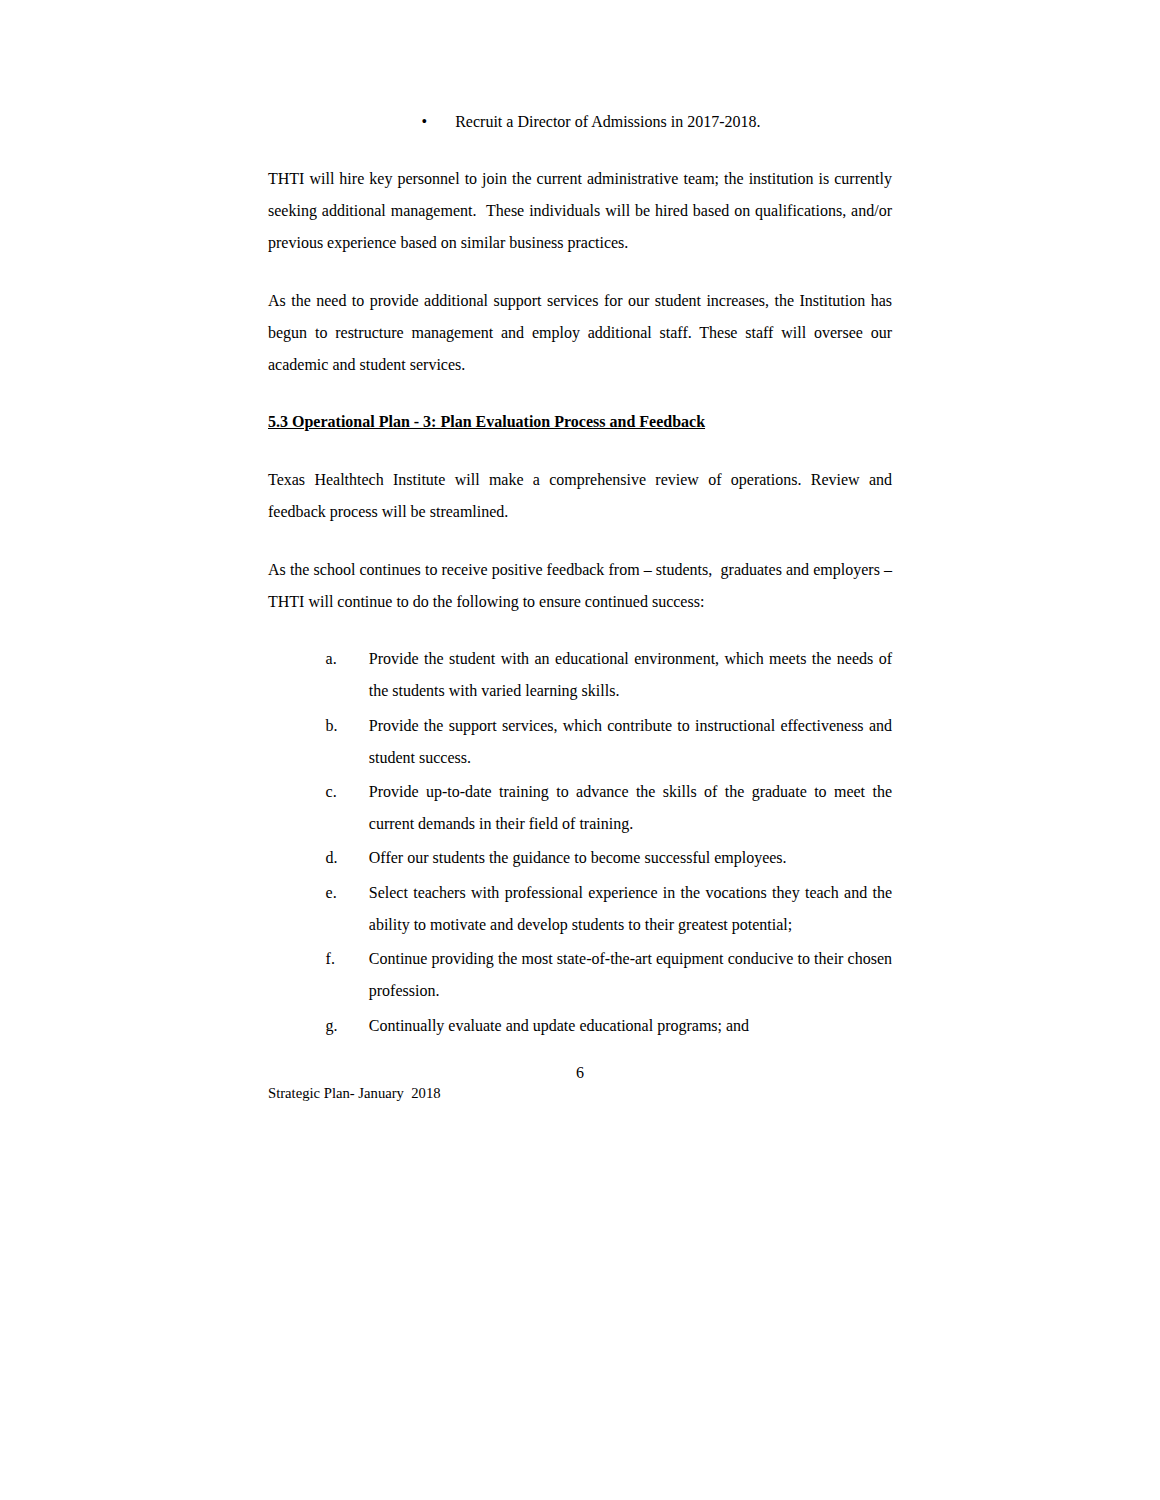Recruit a Director of Admissions in 2017-2018.
THTI will hire key personnel to join the current administrative team; the institution is currently seeking additional management. These individuals will be hired based on qualifications, and/or previous experience based on similar business practices.
As the need to provide additional support services for our student increases, the Institution has begun to restructure management and employ additional staff. These staff will oversee our academic and student services.
5.3 Operational Plan - 3: Plan Evaluation Process and Feedback
Texas Healthtech Institute will make a comprehensive review of operations. Review and feedback process will be streamlined.
As the school continues to receive positive feedback from – students, graduates and employers – THTI will continue to do the following to ensure continued success:
Provide the student with an educational environment, which meets the needs of the students with varied learning skills.
Provide the support services, which contribute to instructional effectiveness and student success.
Provide up-to-date training to advance the skills of the graduate to meet the current demands in their field of training.
Offer our students the guidance to become successful employees.
Select teachers with professional experience in the vocations they teach and the ability to motivate and develop students to their greatest potential;
Continue providing the most state-of-the-art equipment conducive to their chosen profession.
Continually evaluate and update educational programs; and
6
Strategic Plan- January 2018